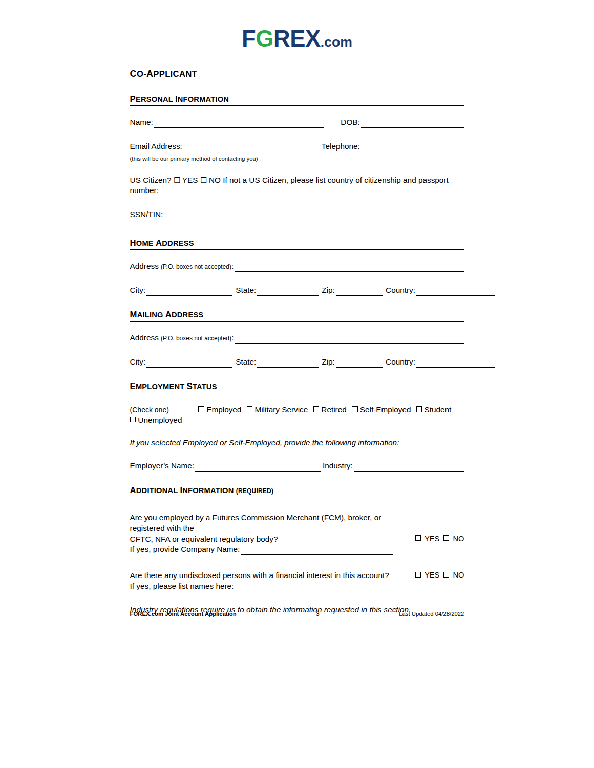FGREX.com
CO-APPLICANT
PERSONAL INFORMATION
Name: DOB:
Email Address: Telephone:
(this will be our primary method of contacting you)
US Citizen? ☐ YES ☐ NO If not a US Citizen, please list country of citizenship and passport number:
SSN/TIN:
HOME ADDRESS
Address (P.O. boxes not accepted):
City: State: Zip: Country:
MAILING ADDRESS
Address (P.O. boxes not accepted):
City: State: Zip: Country:
EMPLOYMENT STATUS
(Check one) Employed Military Service Retired Self-Employed Student Unemployed
If you selected Employed or Self-Employed, provide the following information:
Employer’s Name: Industry:
ADDITIONAL INFORMATION (REQUIRED)
Are you employed by a Futures Commission Merchant (FCM), broker, or registered with the
CFTC, NFA or equivalent regulatory body? YES NO
If yes, provide Company Name:
Are there any undisclosed persons with a financial interest in this account? YES NO
If yes, please list names here:
Industry regulations require us to obtain the information requested in this section.
FOREX.com Joint Account Application 3 Last Updated 04/28/2022